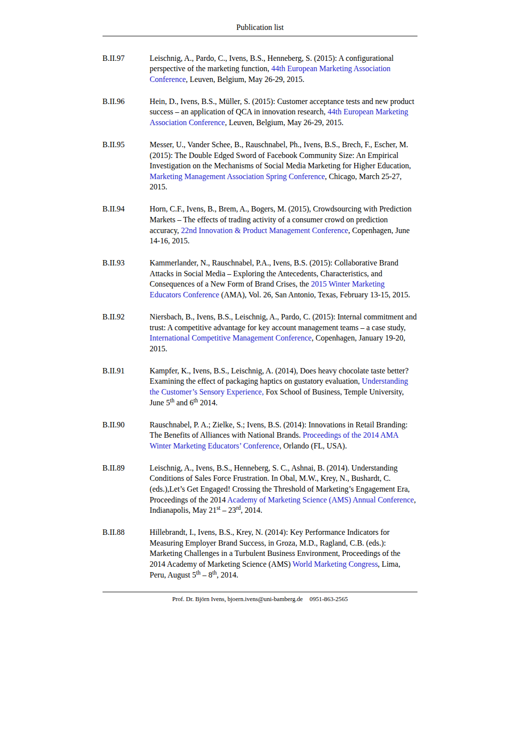Publication list
B.II.97
Leischnig, A., Pardo, C., Ivens, B.S., Henneberg, S. (2015): A configurational perspective of the marketing function, 44th European Marketing Association Conference, Leuven, Belgium, May 26-29, 2015.
B.II.96
Hein, D., Ivens, B.S., Müller, S. (2015): Customer acceptance tests and new product success – an application of QCA in innovation research, 44th European Marketing Association Conference, Leuven, Belgium, May 26-29, 2015.
B.II.95
Messer, U., Vander Schee, B., Rauschnabel, Ph., Ivens, B.S., Brech, F., Escher, M. (2015): The Double Edged Sword of Facebook Community Size: An Empirical Investigation on the Mechanisms of Social Media Marketing for Higher Education, Marketing Management Association Spring Conference, Chicago, March 25-27, 2015.
B.II.94
Horn, C.F., Ivens, B., Brem, A., Bogers, M. (2015), Crowdsourcing with Prediction Markets – The effects of trading activity of a consumer crowd on prediction accuracy, 22nd Innovation & Product Management Conference, Copenhagen, June 14-16, 2015.
B.II.93
Kammerlander, N., Rauschnabel, P.A., Ivens, B.S. (2015): Collaborative Brand Attacks in Social Media – Exploring the Antecedents, Characteristics, and Consequences of a New Form of Brand Crises, the 2015 Winter Marketing Educators Conference (AMA), Vol. 26, San Antonio, Texas, February 13-15, 2015.
B.II.92
Niersbach, B., Ivens, B.S., Leischnig, A., Pardo, C. (2015): Internal commitment and trust: A competitive advantage for key account management teams – a case study, International Competitive Management Conference, Copenhagen, January 19-20, 2015.
B.II.91
Kampfer, K., Ivens, B.S., Leischnig, A. (2014), Does heavy chocolate taste better? Examining the effect of packaging haptics on gustatory evaluation, Understanding the Customer’s Sensory Experience, Fox School of Business, Temple University, June 5th and 6th 2014.
B.II.90
Rauschnabel, P. A.; Zielke, S.; Ivens, B.S. (2014): Innovations in Retail Branding: The Benefits of Alliances with National Brands. Proceedings of the 2014 AMA Winter Marketing Educators’ Conference, Orlando (FL, USA).
B.II.89
Leischnig, A., Ivens, B.S., Henneberg, S. C., Ashnai, B. (2014). Understanding Conditions of Sales Force Frustration. In Obal, M.W., Krey, N., Bushardt, C. (eds.),Let’s Get Engaged! Crossing the Threshold of Marketing’s Engagement Era, Proceedings of the 2014 Academy of Marketing Science (AMS) Annual Conference, Indianapolis, May 21st – 23rd, 2014.
B.II.88
Hillebrandt, I., Ivens, B.S., Krey, N. (2014): Key Performance Indicators for Measuring Employer Brand Success, in Groza, M.D., Ragland, C.B. (eds.): Marketing Challenges in a Turbulent Business Environment, Proceedings of the 2014 Academy of Marketing Science (AMS) World Marketing Congress, Lima, Peru, August 5th – 8th, 2014.
Prof. Dr. Björn Ivens, bjoern.ivens@uni-bamberg.de 0951-863-2565